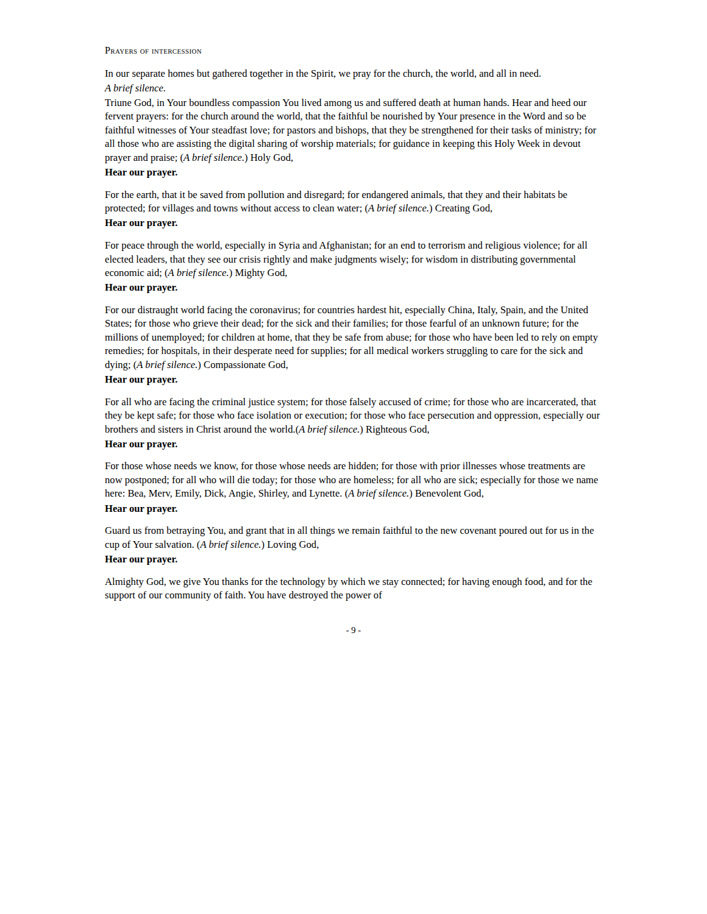Prayers of intercession
In our separate homes but gathered together in the Spirit, we pray for the church, the world, and all in need.
A brief silence.
Triune God, in Your boundless compassion You lived among us and suffered death at human hands. Hear and heed our fervent prayers: for the church around the world, that the faithful be nourished by Your presence in the Word and so be faithful witnesses of Your steadfast love; for pastors and bishops, that they be strengthened for their tasks of ministry; for all those who are assisting the digital sharing of worship materials; for guidance in keeping this Holy Week in devout prayer and praise; (A brief silence.) Holy God,
Hear our prayer.
For the earth, that it be saved from pollution and disregard; for endangered animals, that they and their habitats be protected; for villages and towns without access to clean water; (A brief silence.) Creating God,
Hear our prayer.
For peace through the world, especially in Syria and Afghanistan; for an end to terrorism and religious violence; for all elected leaders, that they see our crisis rightly and make judgments wisely; for wisdom in distributing governmental economic aid; (A brief silence.) Mighty God,
Hear our prayer.
For our distraught world facing the coronavirus; for countries hardest hit, especially China, Italy, Spain, and the United States; for those who grieve their dead; for the sick and their families; for those fearful of an unknown future; for the millions of unemployed; for children at home, that they be safe from abuse; for those who have been led to rely on empty remedies; for hospitals, in their desperate need for supplies; for all medical workers struggling to care for the sick and dying; (A brief silence.) Compassionate God,
Hear our prayer.
For all who are facing the criminal justice system; for those falsely accused of crime; for those who are incarcerated, that they be kept safe; for those who face isolation or execution; for those who face persecution and oppression, especially our brothers and sisters in Christ around the world.(A brief silence.) Righteous God,
Hear our prayer.
For those whose needs we know, for those whose needs are hidden; for those with prior illnesses whose treatments are now postponed; for all who will die today; for those who are homeless; for all who are sick; especially for those we name here: Bea, Merv, Emily, Dick, Angie, Shirley, and Lynette. (A brief silence.) Benevolent God,
Hear our prayer.
Guard us from betraying You, and grant that in all things we remain faithful to the new covenant poured out for us in the cup of Your salvation. (A brief silence.) Loving God,
Hear our prayer.
Almighty God, we give You thanks for the technology by which we stay connected; for having enough food, and for the support of our community of faith. You have destroyed the power of
- 9 -